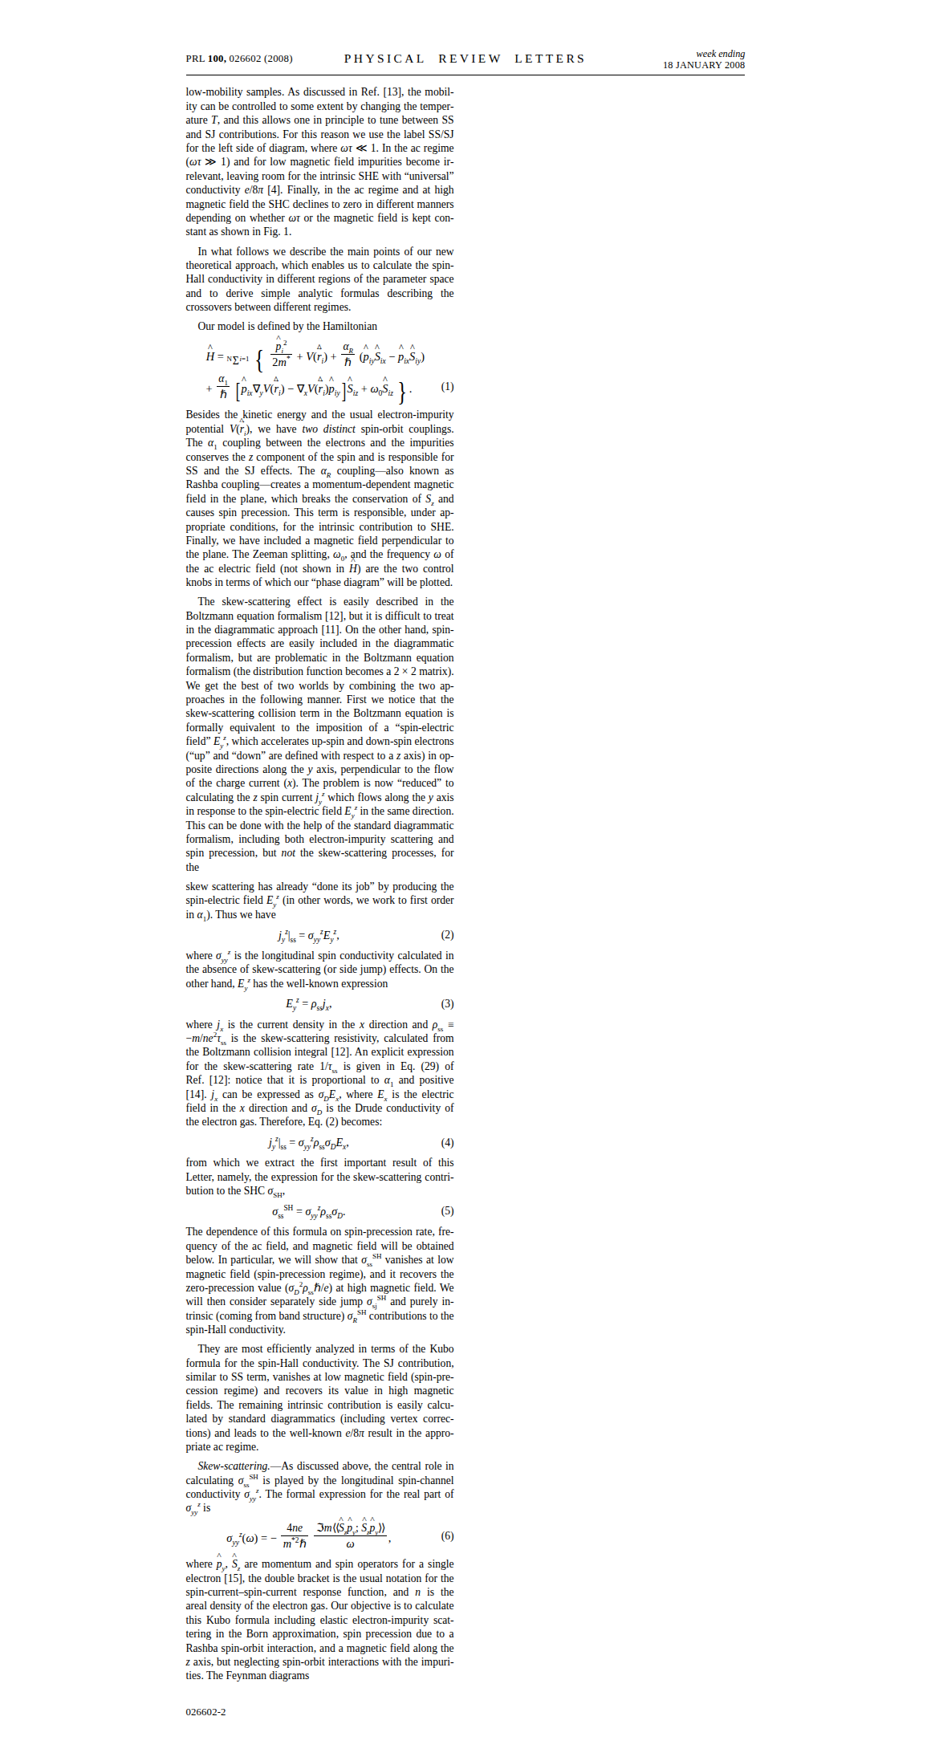PRL 100, 026602 (2008)
PHYSICAL REVIEW LETTERS
week ending
18 JANUARY 2008
low-mobility samples. As discussed in Ref. [13], the mobility can be controlled to some extent by changing the temperature T, and this allows one in principle to tune between SS and SJ contributions. For this reason we use the label SS/SJ for the left side of diagram, where ωτ ≪ 1. In the ac regime (ωτ ≫ 1) and for low magnetic field impurities become irrelevant, leaving room for the intrinsic SHE with “universal” conductivity e/8π [4]. Finally, in the ac regime and at high magnetic field the SHC declines to zero in different manners depending on whether ωτ or the magnetic field is kept constant as shown in Fig. 1.
In what follows we describe the main points of our new theoretical approach, which enables us to calculate the spin-Hall conductivity in different regions of the parameter space and to derive simple analytic formulas describing the crossovers between different regimes.
Our model is defined by the Hamiltonian
H = NΣi=1 { pi22m* + V(ri) + αR ℏ (piySix − pixSiy)
+ α1 ℏ [pix∇yV(ri) − ∇xV(ri)piy] Siz + ω0Siz }.
(1)
Besides the kinetic energy and the usual electron-impurity potential V(ri), we have two distinct spin-orbit couplings. The α1 coupling between the electrons and the impurities conserves the z component of the spin and is responsible for SS and the SJ effects. The αR coupling—also known as Rashba coupling—creates a momentum-dependent magnetic field in the plane, which breaks the conservation of Sz and causes spin precession. This term is responsible, under appropriate conditions, for the intrinsic contribution to SHE. Finally, we have included a magnetic field perpendicular to the plane. The Zeeman splitting, ω0, and the frequency ω of the ac electric field (not shown in H) are the two control knobs in terms of which our “phase diagram” will be plotted.
The skew-scattering effect is easily described in the Boltzmann equation formalism [12], but it is difficult to treat in the diagrammatic approach [11]. On the other hand, spin-precession effects are easily included in the diagrammatic formalism, but are problematic in the Boltzmann equation formalism (the distribution function becomes a 2 × 2 matrix). We get the best of two worlds by combining the two approaches in the following manner. First we notice that the skew-scattering collision term in the Boltzmann equation is formally equivalent to the imposition of a “spin-electric field” Eyz, which accelerates up-spin and down-spin electrons (“up” and “down” are defined with respect to a z axis) in opposite directions along the y axis, perpendicular to the flow of the charge current (x). The problem is now “reduced” to calculating the z spin current jyz which flows along the y axis in response to the spin-electric field Eyz in the same direction. This can be done with the help of the standard diagrammatic formalism, including both electron-impurity scattering and spin precession, but not the skew-scattering processes, for the
skew scattering has already “done its job” by producing the spin-electric field Eyz (in other words, we work to first order in α1). Thus we have
jyz|ss = σyyzEyz,
(2)
where σyyz is the longitudinal spin conductivity calculated in the absence of skew-scattering (or side jump) effects. On the other hand, Eyz has the well-known expression
Eyz = ρssjx,
(3)
where jx is the current density in the x direction and ρss ≡ −m/ne2τss is the skew-scattering resistivity, calculated from the Boltzmann collision integral [12]. An explicit expression for the skew-scattering rate 1/τss is given in Eq. (29) of Ref. [12]: notice that it is proportional to α1 and positive [14]. jx can be expressed as σDEx, where Ex is the electric field in the x direction and σD is the Drude conductivity of the electron gas. Therefore, Eq. (2) becomes:
jyz|ss = σyyzρssσDEx,
(4)
from which we extract the first important result of this Letter, namely, the expression for the skew-scattering contribution to the SHC σSH,
σssSH = σyyzρssσD.
(5)
The dependence of this formula on spin-precession rate, frequency of the ac field, and magnetic field will be obtained below. In particular, we will show that σssSH vanishes at low magnetic field (spin-precession regime), and it recovers the zero-precession value (σD2ρssℏ/e) at high magnetic field. We will then consider separately side jump σsjSH and purely intrinsic (coming from band structure) σRSH contributions to the spin-Hall conductivity.
They are most efficiently analyzed in terms of the Kubo formula for the spin-Hall conductivity. The SJ contribution, similar to SS term, vanishes at low magnetic field (spin-precession regime) and recovers its value in high magnetic fields. The remaining intrinsic contribution is easily calculated by standard diagrammatics (including vertex corrections) and leads to the well-known e/8π result in the appropriate ac regime.
Skew-scattering.—As discussed above, the central role in calculating σssSH is played by the longitudinal spin-channel conductivity σyyz. The formal expression for the real part of σyyz is
σyyz(ω) = − 4ne m*2ℏ ℑm⟨⟨Szpy; Szpy⟩⟩ω,
(6)
where py, Sz are momentum and spin operators for a single electron [15], the double bracket is the usual notation for the spin-current–spin-current response function, and n is the areal density of the electron gas. Our objective is to calculate this Kubo formula including elastic electron-impurity scattering in the Born approximation, spin precession due to a Rashba spin-orbit interaction, and a magnetic field along the z axis, but neglecting spin-orbit interactions with the impurities. The Feynman diagrams
026602-2